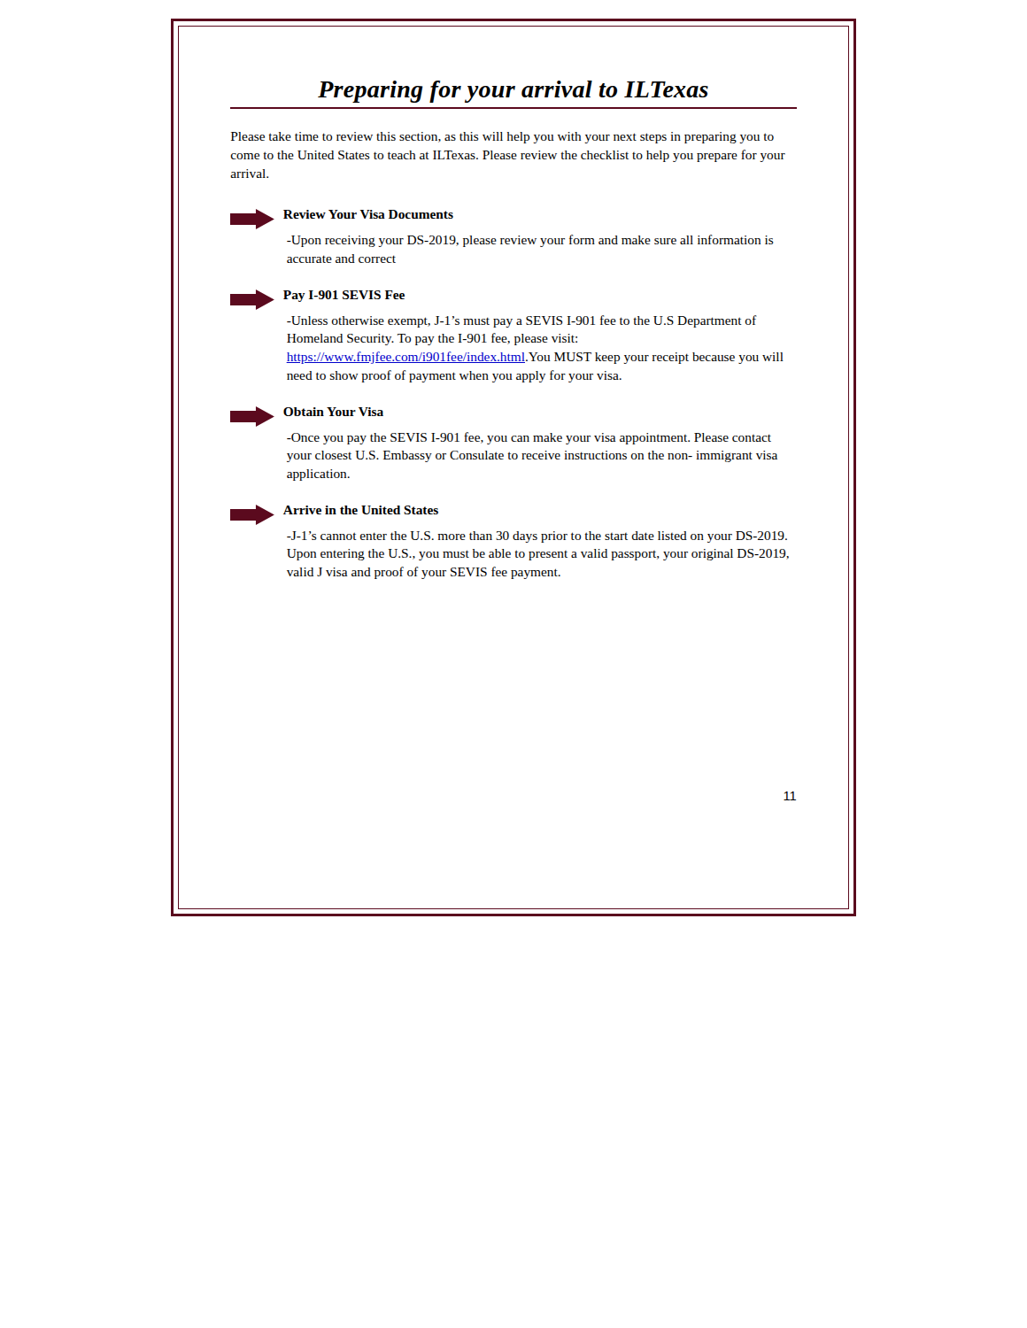Preparing for your arrival to ILTexas
Please take time to review this section, as this will help you with your next steps in preparing you to come to the United States to teach at ILTexas. Please review the checklist to help you prepare for your arrival.
Review Your Visa Documents
-Upon receiving your DS-2019, please review your form and make sure all information is accurate and correct
Pay I-901 SEVIS Fee
-Unless otherwise exempt, J-1’s must pay a SEVIS I-901 fee to the U.S Department of Homeland Security. To pay the I-901 fee, please visit: https://www.fmjfee.com/i901fee/index.html.You MUST keep your receipt because you will need to show proof of payment when you apply for your visa.
Obtain Your Visa
-Once you pay the SEVIS I-901 fee, you can make your visa appointment. Please contact your closest U.S. Embassy or Consulate to receive instructions on the non- immigrant visa application.
Arrive in the United States
-J-1’s cannot enter the U.S. more than 30 days prior to the start date listed on your DS-2019. Upon entering the U.S., you must be able to present a valid passport, your original DS-2019, valid J visa and proof of your SEVIS fee payment.
11